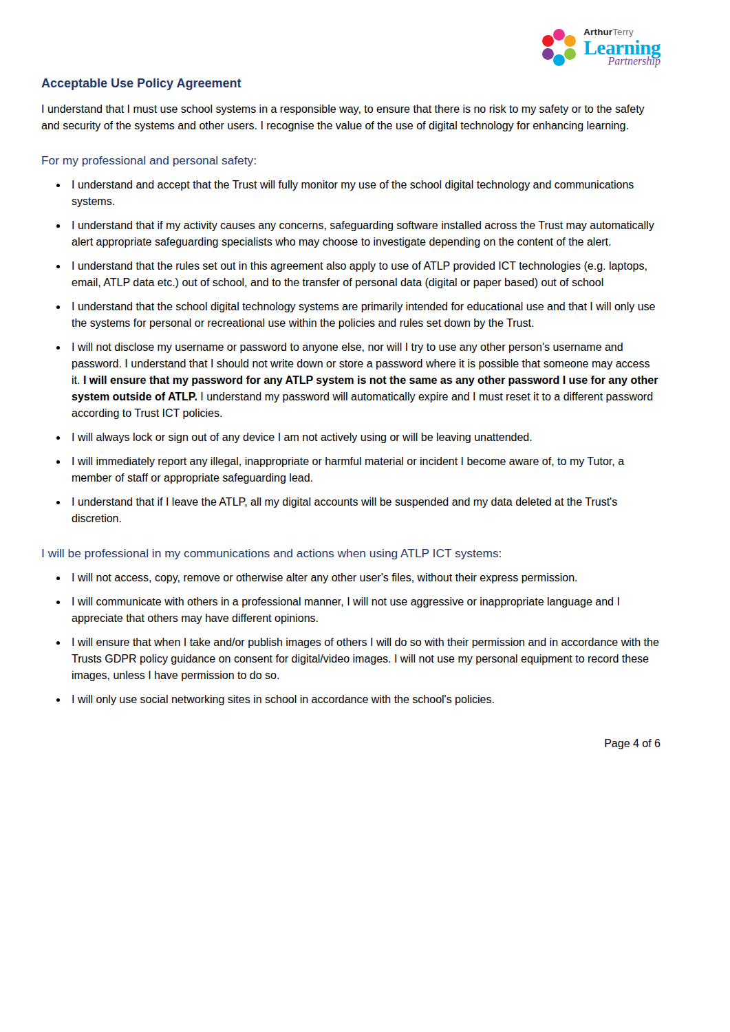Arthur Terry
Learning
Partnership
Acceptable Use Policy Agreement
I understand that I must use school systems in a responsible way, to ensure that there is no risk to my safety or to the safety and security of the systems and other users. I recognise the value of the use of digital technology for enhancing learning.
For my professional and personal safety:
I understand and accept that the Trust will fully monitor my use of the school digital technology and communications systems.
I understand that if my activity causes any concerns, safeguarding software installed across the Trust may automatically alert appropriate safeguarding specialists who may choose to investigate depending on the content of the alert.
I understand that the rules set out in this agreement also apply to use of ATLP provided ICT technologies (e.g. laptops, email, ATLP data etc.) out of school, and to the transfer of personal data (digital or paper based) out of school
I understand that the school digital technology systems are primarily intended for educational use and that I will only use the systems for personal or recreational use within the policies and rules set down by the Trust.
I will not disclose my username or password to anyone else, nor will I try to use any other person's username and password. I understand that I should not write down or store a password where it is possible that someone may access it. I will ensure that my password for any ATLP system is not the same as any other password I use for any other system outside of ATLP. I understand my password will automatically expire and I must reset it to a different password according to Trust ICT policies.
I will always lock or sign out of any device I am not actively using or will be leaving unattended.
I will immediately report any illegal, inappropriate or harmful material or incident I become aware of, to my Tutor, a member of staff or appropriate safeguarding lead.
I understand that if I leave the ATLP, all my digital accounts will be suspended and my data deleted at the Trust's discretion.
I will be professional in my communications and actions when using ATLP ICT systems:
I will not access, copy, remove or otherwise alter any other user's files, without their express permission.
I will communicate with others in a professional manner, I will not use aggressive or inappropriate language and I appreciate that others may have different opinions.
I will ensure that when I take and/or publish images of others I will do so with their permission and in accordance with the Trusts GDPR policy guidance on consent for digital/video images. I will not use my personal equipment to record these images, unless I have permission to do so.
I will only use social networking sites in school in accordance with the school's policies.
Page 4 of 6